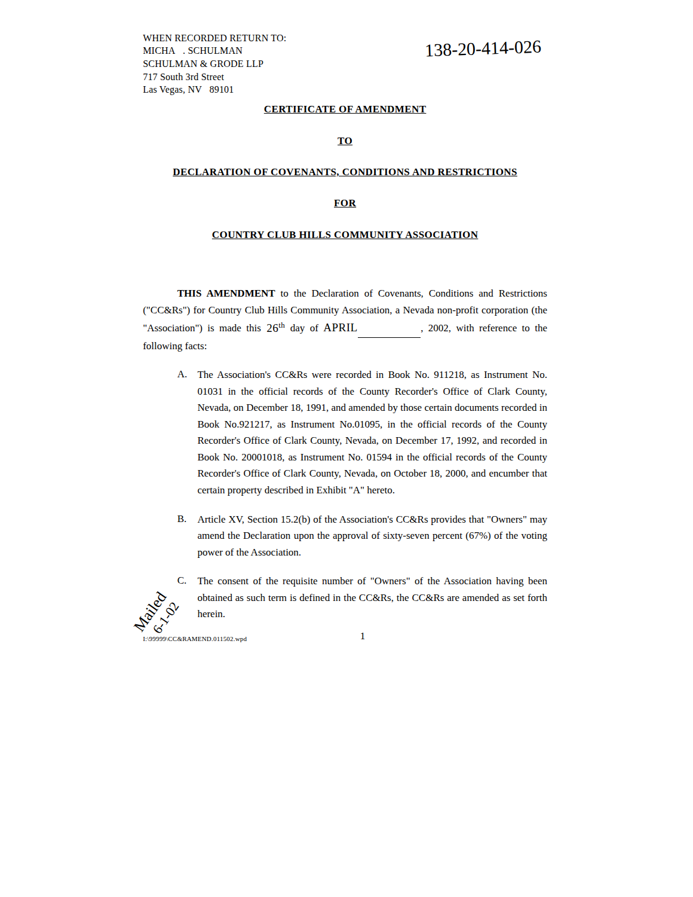WHEN RECORDED RETURN TO: MICHA . SCHULMAN SCHULMAN & GRODE LLP 717 South 3rd Street Las Vegas, NV 89101
138-20-414-026
CERTIFICATE OF AMENDMENT
TO
DECLARATION OF COVENANTS, CONDITIONS AND RESTRICTIONS
FOR
COUNTRY CLUB HILLS COMMUNITY ASSOCIATION
THIS AMENDMENT to the Declaration of Covenants, Conditions and Restrictions ("CC&Rs") for Country Club Hills Community Association, a Nevada non-profit corporation (the "Association") is made this 26th day of APRIL , 2002, with reference to the following facts:
A.
The Association's CC&Rs were recorded in Book No. 911218, as Instrument No. 01031 in the official records of the County Recorder's Office of Clark County, Nevada, on December 18, 1991, and amended by those certain documents recorded in Book No.921217, as Instrument No.01095, in the official records of the County Recorder's Office of Clark County, Nevada, on December 17, 1992, and recorded in Book No. 20001018, as Instrument No. 01594 in the official records of the County Recorder's Office of Clark County, Nevada, on October 18, 2000, and encumber that certain property described in Exhibit "A" hereto.
B.
Article XV, Section 15.2(b) of the Association's CC&Rs provides that "Owners" may amend the Declaration upon the approval of sixty-seven percent (67%) of the voting power of the Association.
C.
The consent of the requisite number of "Owners" of the Association having been obtained as such term is defined in the CC&Rs, the CC&Rs are amended as set forth herein.
Mailed6-1-02
I:\99999\CC&RAMEND.011502.wpd
1